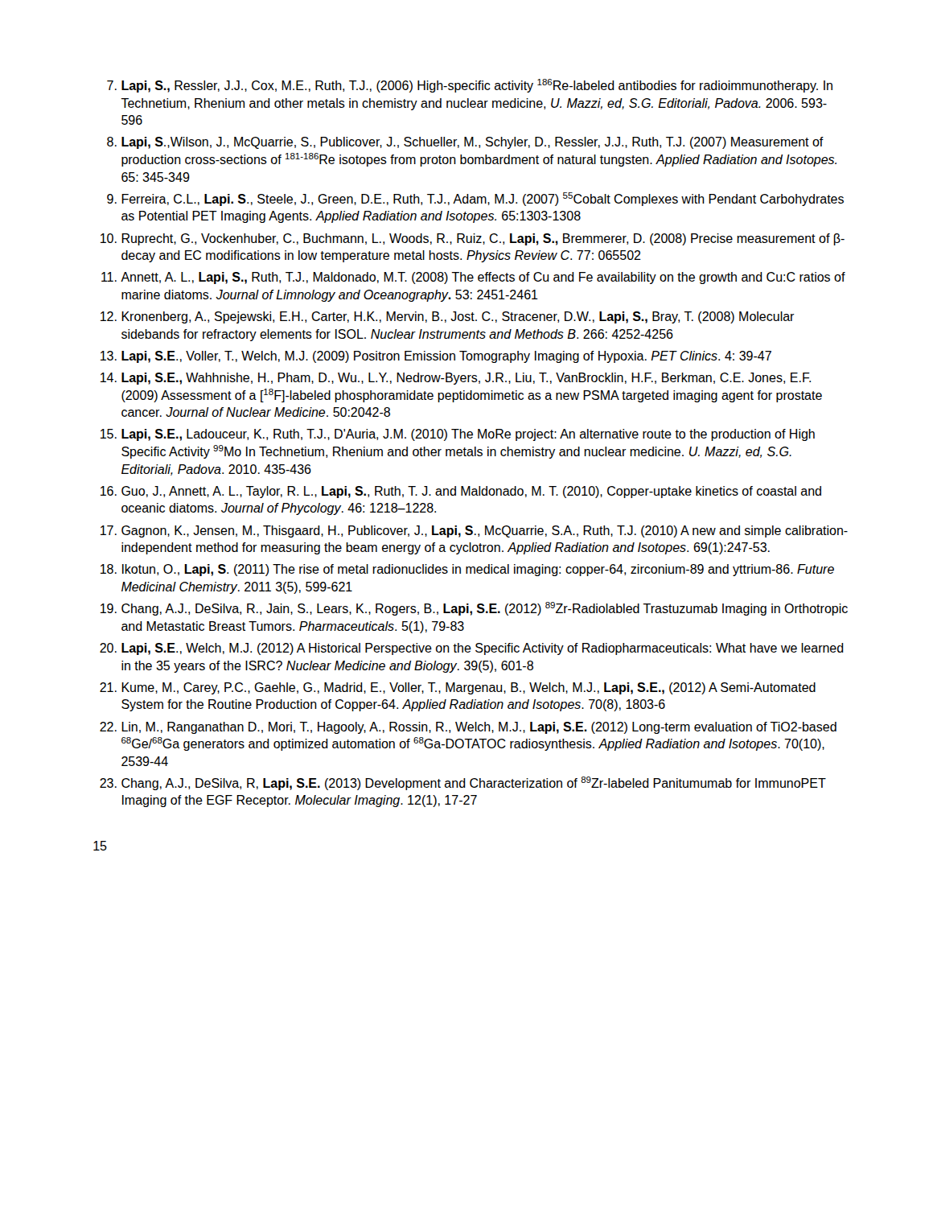Lapi, S., Ressler, J.J., Cox, M.E., Ruth, T.J., (2006) High-specific activity 186Re-labeled antibodies for radioimmunotherapy. In Technetium, Rhenium and other metals in chemistry and nuclear medicine, U. Mazzi, ed, S.G. Editoriali, Padova. 2006. 593-596
Lapi, S.,Wilson, J., McQuarrie, S., Publicover, J., Schueller, M., Schyler, D., Ressler, J.J., Ruth, T.J. (2007) Measurement of production cross-sections of 181-186Re isotopes from proton bombardment of natural tungsten. Applied Radiation and Isotopes. 65: 345-349
Ferreira, C.L., Lapi. S., Steele, J., Green, D.E., Ruth, T.J., Adam, M.J. (2007) 55Cobalt Complexes with Pendant Carbohydrates as Potential PET Imaging Agents. Applied Radiation and Isotopes. 65:1303-1308
Ruprecht, G., Vockenhuber, C., Buchmann, L., Woods, R., Ruiz, C., Lapi, S., Bremmerer, D. (2008) Precise measurement of β-decay and EC modifications in low temperature metal hosts. Physics Review C. 77: 065502
Annett, A. L., Lapi, S., Ruth, T.J., Maldonado, M.T. (2008) The effects of Cu and Fe availability on the growth and Cu:C ratios of marine diatoms. Journal of Limnology and Oceanography. 53: 2451-2461
Kronenberg, A., Spejewski, E.H., Carter, H.K., Mervin, B., Jost. C., Stracener, D.W., Lapi, S., Bray, T. (2008) Molecular sidebands for refractory elements for ISOL. Nuclear Instruments and Methods B. 266: 4252-4256
Lapi, S.E., Voller, T., Welch, M.J. (2009) Positron Emission Tomography Imaging of Hypoxia. PET Clinics. 4: 39-47
Lapi, S.E., Wahhnishe, H., Pham, D., Wu., L.Y., Nedrow-Byers, J.R., Liu, T., VanBrocklin, H.F., Berkman, C.E. Jones, E.F. (2009) Assessment of a [18F]-labeled phosphoramidate peptidomimetic as a new PSMA targeted imaging agent for prostate cancer. Journal of Nuclear Medicine. 50:2042-8
Lapi, S.E., Ladouceur, K., Ruth, T.J., D'Auria, J.M. (2010) The MoRe project: An alternative route to the production of High Specific Activity 99Mo In Technetium, Rhenium and other metals in chemistry and nuclear medicine. U. Mazzi, ed, S.G. Editoriali, Padova. 2010. 435-436
Guo, J., Annett, A. L., Taylor, R. L., Lapi, S., Ruth, T. J. and Maldonado, M. T. (2010), Copper-uptake kinetics of coastal and oceanic diatoms. Journal of Phycology. 46: 1218–1228.
Gagnon, K., Jensen, M., Thisgaard, H., Publicover, J., Lapi, S., McQuarrie, S.A., Ruth, T.J. (2010) A new and simple calibration-independent method for measuring the beam energy of a cyclotron. Applied Radiation and Isotopes. 69(1):247-53.
Ikotun, O., Lapi, S. (2011) The rise of metal radionuclides in medical imaging: copper-64, zirconium-89 and yttrium-86. Future Medicinal Chemistry. 2011 3(5), 599-621
Chang, A.J., DeSilva, R., Jain, S., Lears, K., Rogers, B., Lapi, S.E. (2012) 89Zr-Radiolabled Trastuzumab Imaging in Orthotropic and Metastatic Breast Tumors. Pharmaceuticals. 5(1), 79-83
Lapi, S.E., Welch, M.J. (2012) A Historical Perspective on the Specific Activity of Radiopharmaceuticals: What have we learned in the 35 years of the ISRC? Nuclear Medicine and Biology. 39(5), 601-8
Kume, M., Carey, P.C., Gaehle, G., Madrid, E., Voller, T., Margenau, B., Welch, M.J., Lapi, S.E., (2012) A Semi-Automated System for the Routine Production of Copper-64. Applied Radiation and Isotopes. 70(8), 1803-6
Lin, M., Ranganathan D., Mori, T., Hagooly, A., Rossin, R., Welch, M.J., Lapi, S.E. (2012) Long-term evaluation of TiO2-based 68Ge/68Ga generators and optimized automation of 68Ga-DOTATOC radiosynthesis. Applied Radiation and Isotopes. 70(10), 2539-44
Chang, A.J., DeSilva, R, Lapi, S.E. (2013) Development and Characterization of 89Zr-labeled Panitumumab for ImmunoPET Imaging of the EGF Receptor. Molecular Imaging. 12(1), 17-27
15